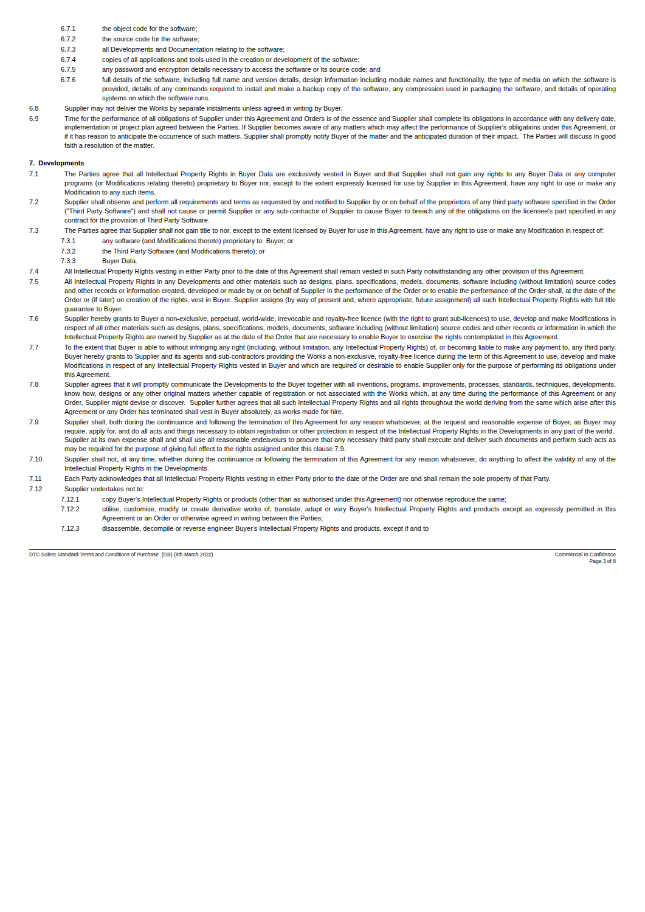6.7.1 the object code for the software;
6.7.2 the source code for the software;
6.7.3 all Developments and Documentation relating to the software;
6.7.4 copies of all applications and tools used in the creation or development of the software;
6.7.5 any password and encryption details necessary to access the software or its source code; and
6.7.6 full details of the software, including full name and version details, design information including module names and functionality, the type of media on which the software is provided, details of any commands required to install and make a backup copy of the software, any compression used in packaging the software, and details of operating systems on which the software runs.
6.8 Supplier may not deliver the Works by separate instalments unless agreed in writing by Buyer.
6.9 Time for the performance of all obligations of Supplier under this Agreement and Orders is of the essence and Supplier shall complete its obligations in accordance with any delivery date, implementation or project plan agreed between the Parties. If Supplier becomes aware of any matters which may affect the performance of Supplier's obligations under this Agreement, or if it has reason to anticipate the occurrence of such matters, Supplier shall promptly notify Buyer of the matter and the anticipated duration of their impact. The Parties will discuss in good faith a resolution of the matter.
7. Developments
7.1 The Parties agree that all Intellectual Property Rights in Buyer Data are exclusively vested in Buyer and that Supplier shall not gain any rights to any Buyer Data or any computer programs (or Modifications relating thereto) proprietary to Buyer nor, except to the extent expressly licensed for use by Supplier in this Agreement, have any right to use or make any Modification to any such items.
7.2 Supplier shall observe and perform all requirements and terms as requested by and notified to Supplier by or on behalf of the proprietors of any third party software specified in the Order ("Third Party Software") and shall not cause or permit Supplier or any sub-contractor of Supplier to cause Buyer to breach any of the obligations on the licensee's part specified in any contract for the provision of Third Party Software.
7.3 The Parties agree that Supplier shall not gain title to nor, except to the extent licensed by Buyer for use in this Agreement, have any right to use or make any Modification in respect of:
7.3.1 any software (and Modifications thereto) proprietary to Buyer; or
7.3.2 the Third Party Software (and Modifications thereto); or
7.3.3 Buyer Data.
7.4 All Intellectual Property Rights vesting in either Party prior to the date of this Agreement shall remain vested in such Party notwithstanding any other provision of this Agreement.
7.5 All Intellectual Property Rights in any Developments and other materials such as designs, plans, specifications, models, documents, software including (without limitation) source codes and other records or information created, developed or made by or on behalf of Supplier in the performance of the Order or to enable the performance of the Order shall, at the date of the Order or (if later) on creation of the rights, vest in Buyer. Supplier assigns (by way of present and, where appropriate, future assignment) all such Intellectual Property Rights with full title guarantee to Buyer.
7.6 Supplier hereby grants to Buyer a non-exclusive, perpetual, world-wide, irrevocable and royalty-free licence (with the right to grant sub-licences) to use, develop and make Modifications in respect of all other materials such as designs, plans, specifications, models, documents, software including (without limitation) source codes and other records or information in which the Intellectual Property Rights are owned by Supplier as at the date of the Order that are necessary to enable Buyer to exercise the rights contemplated in this Agreement.
7.7 To the extent that Buyer is able to without infringing any right (including, without limitation, any Intellectual Property Rights) of, or becoming liable to make any payment to, any third party, Buyer hereby grants to Supplier and its agents and sub-contractors providing the Works a non-exclusive, royalty-free licence during the term of this Agreement to use, develop and make Modifications in respect of any Intellectual Property Rights vested in Buyer and which are required or desirable to enable Supplier only for the purpose of performing its obligations under this Agreement.
7.8 Supplier agrees that it will promptly communicate the Developments to the Buyer together with all inventions, programs, improvements, processes, standards, techniques, developments, know how, designs or any other original matters whether capable of registration or not associated with the Works which, at any time during the performance of this Agreement or any Order, Supplier might devise or discover. Supplier further agrees that all such Intellectual Property Rights and all rights throughout the world deriving from the same which arise after this Agreement or any Order has terminated shall vest in Buyer absolutely, as works made for hire.
7.9 Supplier shall, both during the continuance and following the termination of this Agreement for any reason whatsoever, at the request and reasonable expense of Buyer, as Buyer may require, apply for, and do all acts and things necessary to obtain registration or other protection in respect of the Intellectual Property Rights in the Developments in any part of the world. Supplier at its own expense shall and shall use all reasonable endeavours to procure that any necessary third party shall execute and deliver such documents and perform such acts as may be required for the purpose of giving full effect to the rights assigned under this clause 7.9.
7.10 Supplier shall not, at any time, whether during the continuance or following the termination of this Agreement for any reason whatsoever, do anything to affect the validity of any of the Intellectual Property Rights in the Developments.
7.11 Each Party acknowledges that all Intellectual Property Rights vesting in either Party prior to the date of the Order are and shall remain the sole property of that Party.
7.12 Supplier undertakes not to:
7.12.1 copy Buyer's Intellectual Property Rights or products (other than as authorised under this Agreement) nor otherwise reproduce the same;
7.12.2 utilise, customise, modify or create derivative works of, translate, adapt or vary Buyer's Intellectual Property Rights and products except as expressly permitted in this Agreement or an Order or otherwise agreed in writing between the Parties;
7.12.3 disassemble, decompile or reverse engineer Buyer's Intellectual Property Rights and products, except if and to
DTC Solent Standard Terms and Conditions of Purchase (GB) (8th March 2022)
Commercial In Confidence
Page 3 of 8